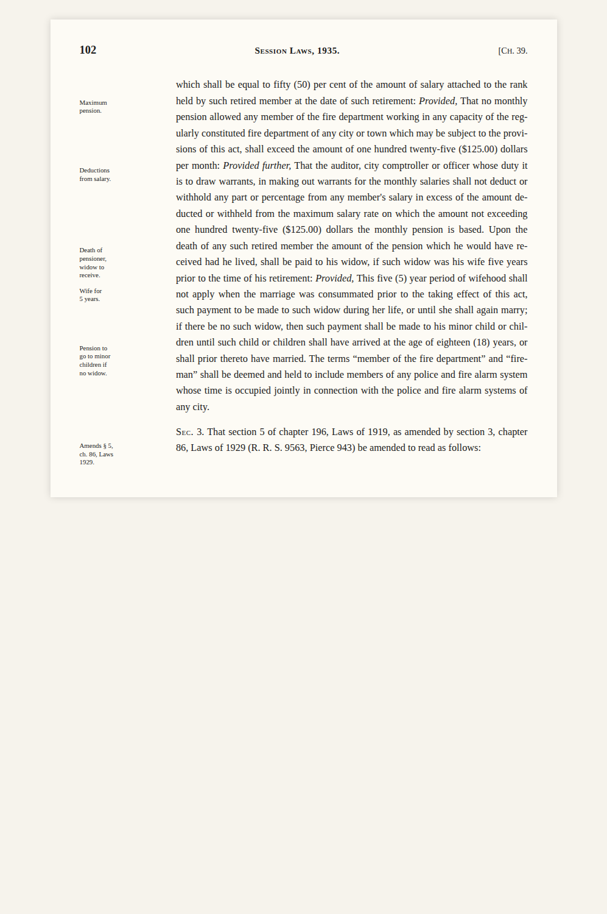102 Session Laws, 1935. [CH. 39.
Maximum
pension.
Deductions
from salary.
Death of
pensioner,
widow to
receive.
Wife for
5 years.
Pension to
go to minor
children if
no widow.
Amends § 5,
ch. 86, Laws
1929.
which shall be equal to fifty (50) per cent of the amount of salary attached to the rank held by such retired member at the date of such retirement: Provided, That no monthly pension allowed any member of the fire department working in any capacity of the regularly constituted fire department of any city or town which may be subject to the provisions of this act, shall exceed the amount of one hundred twenty-five ($125.00) dollars per month: Provided further, That the auditor, city comptroller or officer whose duty it is to draw warrants, in making out warrants for the monthly salaries shall not deduct or withhold any part or percentage from any member's salary in excess of the amount deducted or withheld from the maximum salary rate on which the amount not exceeding one hundred twenty-five ($125.00) dollars the monthly pension is based. Upon the death of any such retired member the amount of the pension which he would have received had he lived, shall be paid to his widow, if such widow was his wife five years prior to the time of his retirement: Provided, This five (5) year period of wifehood shall not apply when the marriage was consummated prior to the taking effect of this act, such payment to be made to such widow during her life, or until she shall again marry; if there be no such widow, then such payment shall be made to his minor child or children until such child or children shall have arrived at the age of eighteen (18) years, or shall prior thereto have married. The terms “member of the fire department” and “fireman” shall be deemed and held to include members of any police and fire alarm system whose time is occupied jointly in connection with the police and fire alarm systems of any city.
Sec. 3. That section 5 of chapter 196, Laws of 1919, as amended by section 3, chapter 86, Laws of 1929 (R. R. S. 9563, Pierce 943) be amended to read as follows: